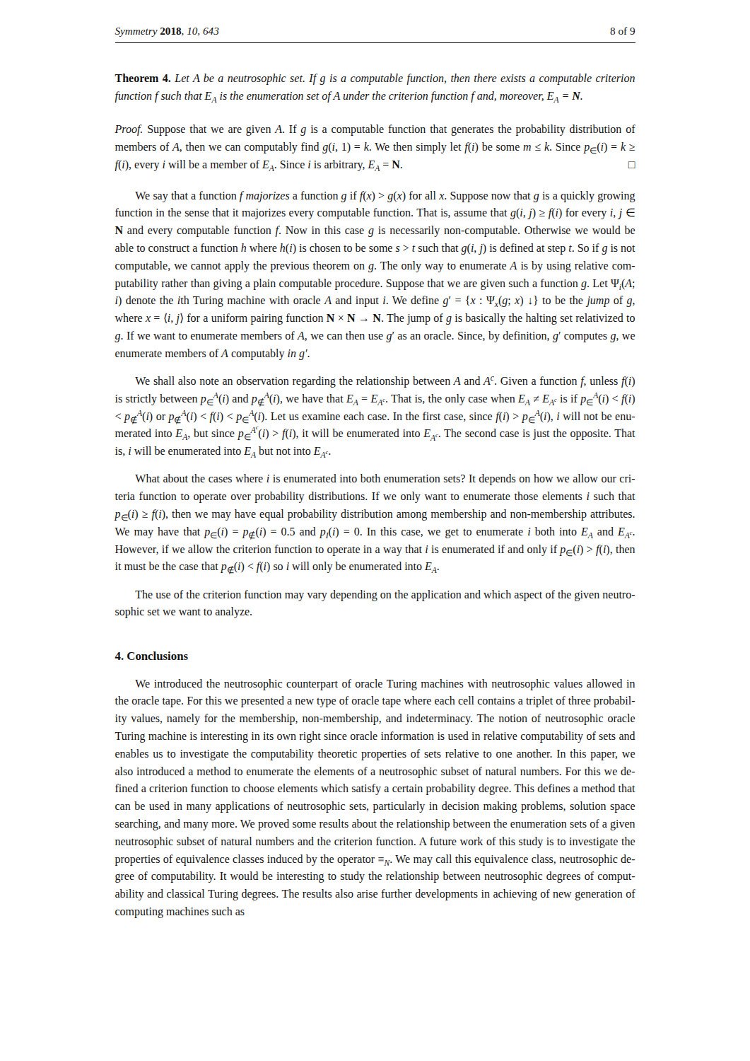Symmetry 2018, 10, 643 8 of 9
Theorem 4. Let A be a neutrosophic set. If g is a computable function, then there exists a computable criterion function f such that EA is the enumeration set of A under the criterion function f and, moreover, EA = N.
Proof. Suppose that we are given A. If g is a computable function that generates the probability distribution of members of A, then we can computably find g(i, 1) = k. We then simply let f(i) be some m ≤ k. Since p∈(i) = k ≥ f(i), every i will be a member of EA. Since i is arbitrary, EA = N. □
We say that a function f majorizes a function g if f(x) > g(x) for all x. Suppose now that g is a quickly growing function in the sense that it majorizes every computable function. That is, assume that g(i, j) ≥ f(i) for every i, j ∈ N and every computable function f. Now in this case g is necessarily non-computable. Otherwise we would be able to construct a function h where h(i) is chosen to be some s > t such that g(i, j) is defined at step t. So if g is not computable, we cannot apply the previous theorem on g. The only way to enumerate A is by using relative computability rather than giving a plain computable procedure. Suppose that we are given such a function g. Let Ψi(A; i) denote the ith Turing machine with oracle A and input i. We define g′ = {x : Ψx(g; x) ↓} to be the jump of g, where x = ⟨i, j⟩ for a uniform pairing function N × N → N. The jump of g is basically the halting set relativized to g. If we want to enumerate members of A, we can then use g′ as an oracle. Since, by definition, g′ computes g, we enumerate members of A computably in g′.
We shall also note an observation regarding the relationship between A and Ac. Given a function f, unless f(i) is strictly between p∈A(i) and p∉A(i), we have that EA = EAc. That is, the only case when EA ≠ EAc is if p∈A(i) < f(i) < p∉A(i) or p∉A(i) < f(i) < p∈A(i). Let us examine each case. In the first case, since f(i) > p∈A(i), i will not be enumerated into EA, but since p∈Ac(i) > f(i), it will be enumerated into EAc. The second case is just the opposite. That is, i will be enumerated into EA but not into EAc.
What about the cases where i is enumerated into both enumeration sets? It depends on how we allow our criteria function to operate over probability distributions. If we only want to enumerate those elements i such that p∈(i) ≥ f(i), then we may have equal probability distribution among membership and non-membership attributes. We may have that p∈(i) = p∉(i) = 0.5 and pI(i) = 0. In this case, we get to enumerate i both into EA and EAc. However, if we allow the criterion function to operate in a way that i is enumerated if and only if p∈(i) > f(i), then it must be the case that p∉(i) < f(i) so i will only be enumerated into EA.
The use of the criterion function may vary depending on the application and which aspect of the given neutrosophic set we want to analyze.
4. Conclusions
We introduced the neutrosophic counterpart of oracle Turing machines with neutrosophic values allowed in the oracle tape. For this we presented a new type of oracle tape where each cell contains a triplet of three probability values, namely for the membership, non-membership, and indeterminacy. The notion of neutrosophic oracle Turing machine is interesting in its own right since oracle information is used in relative computability of sets and enables us to investigate the computability theoretic properties of sets relative to one another. In this paper, we also introduced a method to enumerate the elements of a neutrosophic subset of natural numbers. For this we defined a criterion function to choose elements which satisfy a certain probability degree. This defines a method that can be used in many applications of neutrosophic sets, particularly in decision making problems, solution space searching, and many more. We proved some results about the relationship between the enumeration sets of a given neutrosophic subset of natural numbers and the criterion function. A future work of this study is to investigate the properties of equivalence classes induced by the operator ≡N. We may call this equivalence class, neutrosophic degree of computability. It would be interesting to study the relationship between neutrosophic degrees of computability and classical Turing degrees. The results also arise further developments in achieving of new generation of computing machines such as